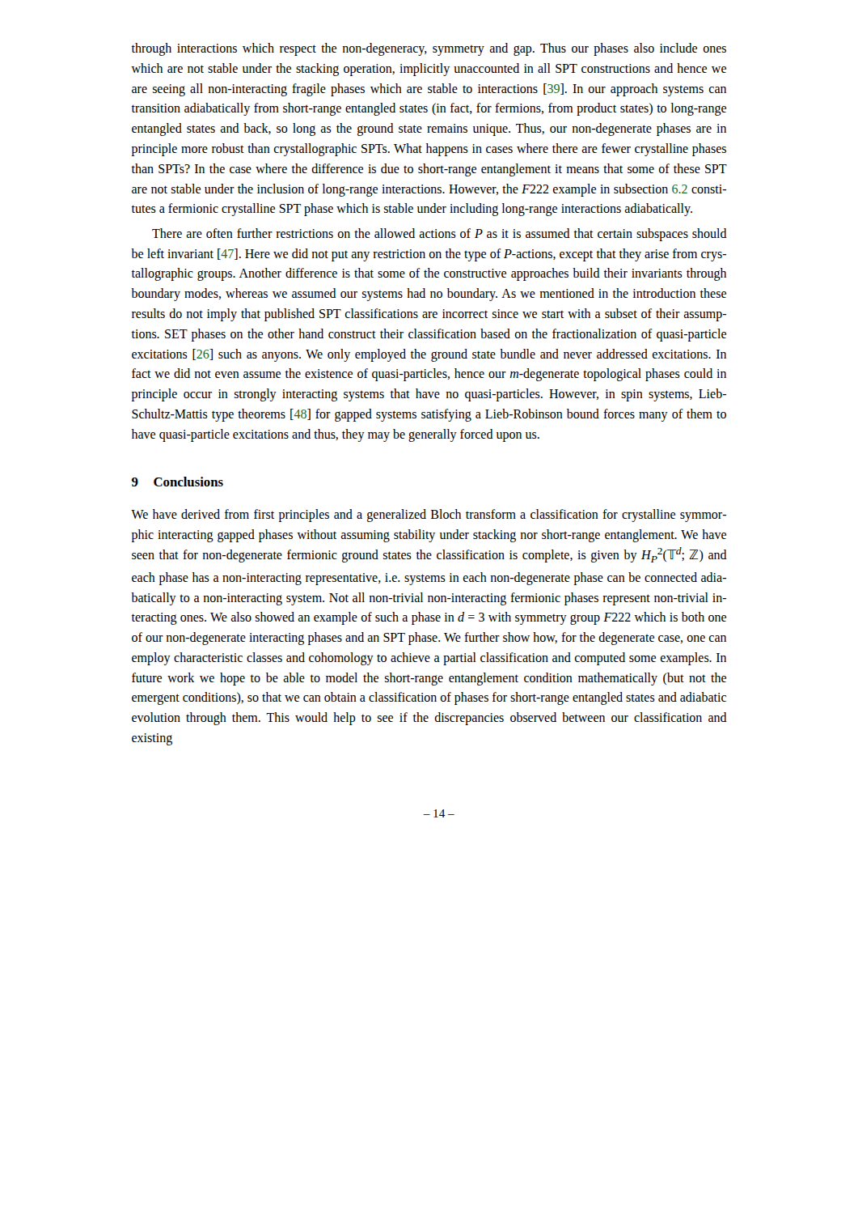through interactions which respect the non-degeneracy, symmetry and gap. Thus our phases also include ones which are not stable under the stacking operation, implicitly unaccounted in all SPT constructions and hence we are seeing all non-interacting fragile phases which are stable to interactions [39]. In our approach systems can transition adiabatically from short-range entangled states (in fact, for fermions, from product states) to long-range entangled states and back, so long as the ground state remains unique. Thus, our non-degenerate phases are in principle more robust than crystallographic SPTs. What happens in cases where there are fewer crystalline phases than SPTs? In the case where the difference is due to short-range entanglement it means that some of these SPT are not stable under the inclusion of long-range interactions. However, the F222 example in subsection 6.2 constitutes a fermionic crystalline SPT phase which is stable under including long-range interactions adiabatically.
There are often further restrictions on the allowed actions of P as it is assumed that certain subspaces should be left invariant [47]. Here we did not put any restriction on the type of P-actions, except that they arise from crystallographic groups. Another difference is that some of the constructive approaches build their invariants through boundary modes, whereas we assumed our systems had no boundary. As we mentioned in the introduction these results do not imply that published SPT classifications are incorrect since we start with a subset of their assumptions. SET phases on the other hand construct their classification based on the fractionalization of quasi-particle excitations [26] such as anyons. We only employed the ground state bundle and never addressed excitations. In fact we did not even assume the existence of quasi-particles, hence our m-degenerate topological phases could in principle occur in strongly interacting systems that have no quasi-particles. However, in spin systems, Lieb-Schultz-Mattis type theorems [48] for gapped systems satisfying a Lieb-Robinson bound forces many of them to have quasi-particle excitations and thus, they may be generally forced upon us.
9 Conclusions
We have derived from first principles and a generalized Bloch transform a classification for crystalline symmorphic interacting gapped phases without assuming stability under stacking nor short-range entanglement. We have seen that for non-degenerate fermionic ground states the classification is complete, is given by HP2(𝕋d; ℤ) and each phase has a non-interacting representative, i.e. systems in each non-degenerate phase can be connected adiabatically to a non-interacting system. Not all non-trivial non-interacting fermionic phases represent non-trivial interacting ones. We also showed an example of such a phase in d = 3 with symmetry group F222 which is both one of our non-degenerate interacting phases and an SPT phase. We further show how, for the degenerate case, one can employ characteristic classes and cohomology to achieve a partial classification and computed some examples. In future work we hope to be able to model the short-range entanglement condition mathematically (but not the emergent conditions), so that we can obtain a classification of phases for short-range entangled states and adiabatic evolution through them. This would help to see if the discrepancies observed between our classification and existing
– 14 –